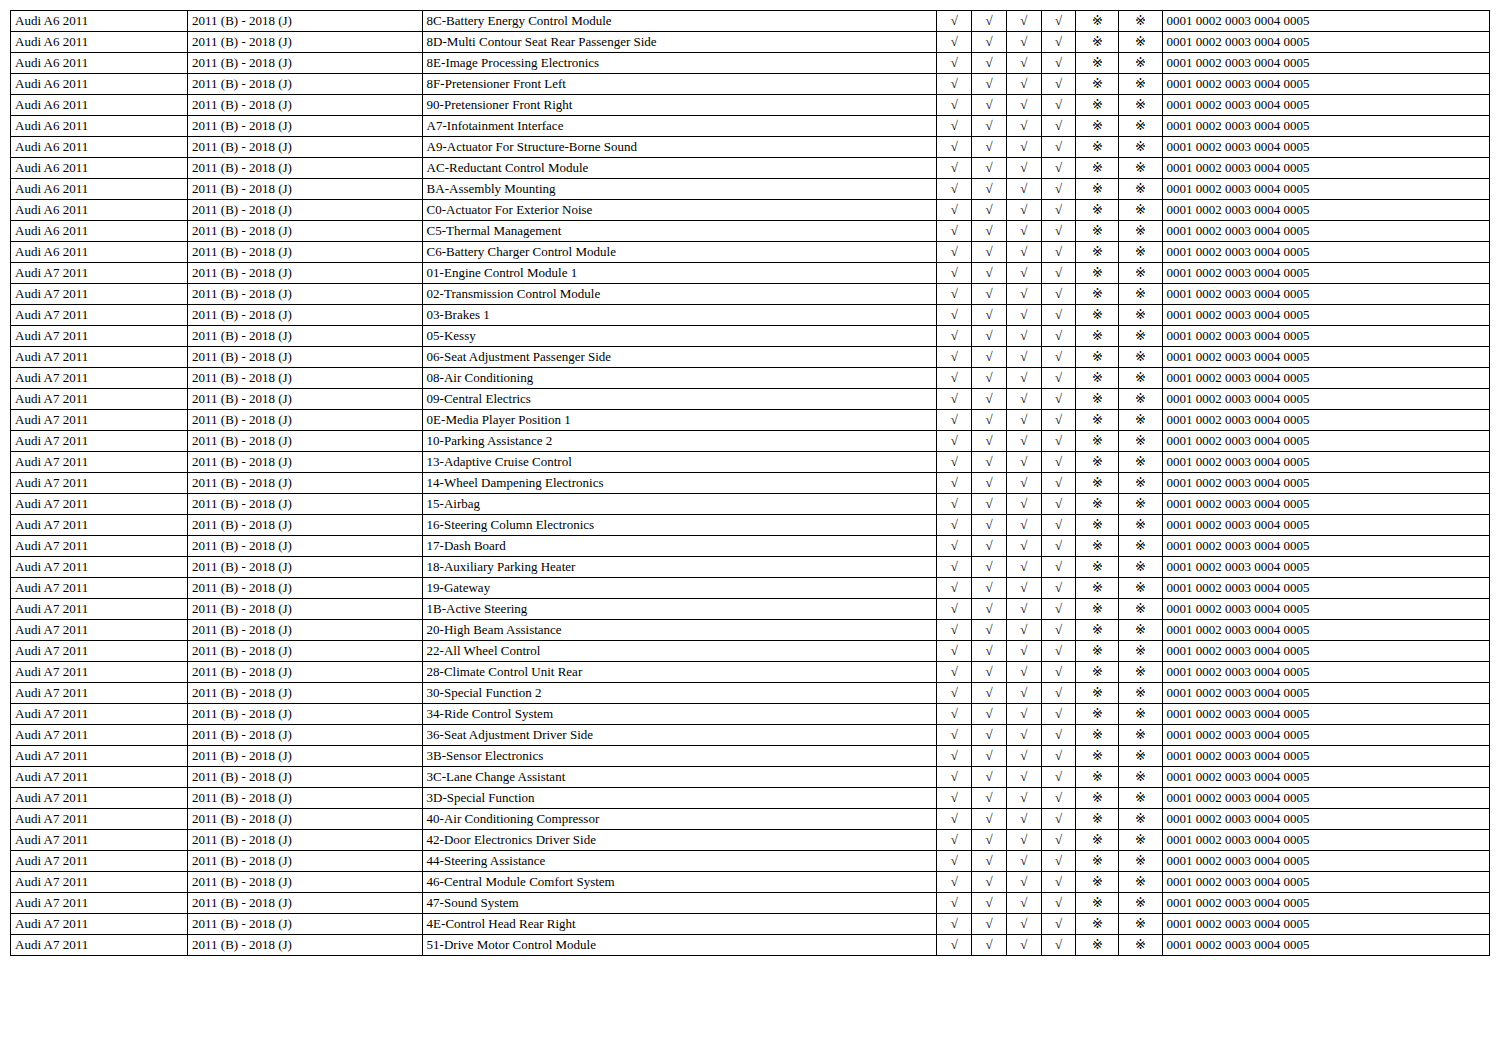| Audi A6 2011 | 2011 (B) - 2018 (J) | 8C-Battery Energy Control Module | √ | √ | √ | √ | ※ | ※ | 0001 0002 0003 0004 0005 |
| Audi A6 2011 | 2011 (B) - 2018 (J) | 8D-Multi Contour Seat Rear Passenger Side | √ | √ | √ | √ | ※ | ※ | 0001 0002 0003 0004 0005 |
| Audi A6 2011 | 2011 (B) - 2018 (J) | 8E-Image Processing Electronics | √ | √ | √ | √ | ※ | ※ | 0001 0002 0003 0004 0005 |
| Audi A6 2011 | 2011 (B) - 2018 (J) | 8F-Pretensioner Front Left | √ | √ | √ | √ | ※ | ※ | 0001 0002 0003 0004 0005 |
| Audi A6 2011 | 2011 (B) - 2018 (J) | 90-Pretensioner Front Right | √ | √ | √ | √ | ※ | ※ | 0001 0002 0003 0004 0005 |
| Audi A6 2011 | 2011 (B) - 2018 (J) | A7-Infotainment Interface | √ | √ | √ | √ | ※ | ※ | 0001 0002 0003 0004 0005 |
| Audi A6 2011 | 2011 (B) - 2018 (J) | A9-Actuator For Structure-Borne Sound | √ | √ | √ | √ | ※ | ※ | 0001 0002 0003 0004 0005 |
| Audi A6 2011 | 2011 (B) - 2018 (J) | AC-Reductant Control Module | √ | √ | √ | √ | ※ | ※ | 0001 0002 0003 0004 0005 |
| Audi A6 2011 | 2011 (B) - 2018 (J) | BA-Assembly Mounting | √ | √ | √ | √ | ※ | ※ | 0001 0002 0003 0004 0005 |
| Audi A6 2011 | 2011 (B) - 2018 (J) | C0-Actuator For Exterior Noise | √ | √ | √ | √ | ※ | ※ | 0001 0002 0003 0004 0005 |
| Audi A6 2011 | 2011 (B) - 2018 (J) | C5-Thermal Management | √ | √ | √ | √ | ※ | ※ | 0001 0002 0003 0004 0005 |
| Audi A6 2011 | 2011 (B) - 2018 (J) | C6-Battery Charger Control Module | √ | √ | √ | √ | ※ | ※ | 0001 0002 0003 0004 0005 |
| Audi A7 2011 | 2011 (B) - 2018 (J) | 01-Engine Control Module 1 | √ | √ | √ | √ | ※ | ※ | 0001 0002 0003 0004 0005 |
| Audi A7 2011 | 2011 (B) - 2018 (J) | 02-Transmission Control Module | √ | √ | √ | √ | ※ | ※ | 0001 0002 0003 0004 0005 |
| Audi A7 2011 | 2011 (B) - 2018 (J) | 03-Brakes 1 | √ | √ | √ | √ | ※ | ※ | 0001 0002 0003 0004 0005 |
| Audi A7 2011 | 2011 (B) - 2018 (J) | 05-Kessy | √ | √ | √ | √ | ※ | ※ | 0001 0002 0003 0004 0005 |
| Audi A7 2011 | 2011 (B) - 2018 (J) | 06-Seat Adjustment Passenger Side | √ | √ | √ | √ | ※ | ※ | 0001 0002 0003 0004 0005 |
| Audi A7 2011 | 2011 (B) - 2018 (J) | 08-Air Conditioning | √ | √ | √ | √ | ※ | ※ | 0001 0002 0003 0004 0005 |
| Audi A7 2011 | 2011 (B) - 2018 (J) | 09-Central Electrics | √ | √ | √ | √ | ※ | ※ | 0001 0002 0003 0004 0005 |
| Audi A7 2011 | 2011 (B) - 2018 (J) | 0E-Media Player Position 1 | √ | √ | √ | √ | ※ | ※ | 0001 0002 0003 0004 0005 |
| Audi A7 2011 | 2011 (B) - 2018 (J) | 10-Parking Assistance 2 | √ | √ | √ | √ | ※ | ※ | 0001 0002 0003 0004 0005 |
| Audi A7 2011 | 2011 (B) - 2018 (J) | 13-Adaptive Cruise Control | √ | √ | √ | √ | ※ | ※ | 0001 0002 0003 0004 0005 |
| Audi A7 2011 | 2011 (B) - 2018 (J) | 14-Wheel Dampening Electronics | √ | √ | √ | √ | ※ | ※ | 0001 0002 0003 0004 0005 |
| Audi A7 2011 | 2011 (B) - 2018 (J) | 15-Airbag | √ | √ | √ | √ | ※ | ※ | 0001 0002 0003 0004 0005 |
| Audi A7 2011 | 2011 (B) - 2018 (J) | 16-Steering Column Electronics | √ | √ | √ | √ | ※ | ※ | 0001 0002 0003 0004 0005 |
| Audi A7 2011 | 2011 (B) - 2018 (J) | 17-Dash Board | √ | √ | √ | √ | ※ | ※ | 0001 0002 0003 0004 0005 |
| Audi A7 2011 | 2011 (B) - 2018 (J) | 18-Auxiliary Parking Heater | √ | √ | √ | √ | ※ | ※ | 0001 0002 0003 0004 0005 |
| Audi A7 2011 | 2011 (B) - 2018 (J) | 19-Gateway | √ | √ | √ | √ | ※ | ※ | 0001 0002 0003 0004 0005 |
| Audi A7 2011 | 2011 (B) - 2018 (J) | 1B-Active Steering | √ | √ | √ | √ | ※ | ※ | 0001 0002 0003 0004 0005 |
| Audi A7 2011 | 2011 (B) - 2018 (J) | 20-High Beam Assistance | √ | √ | √ | √ | ※ | ※ | 0001 0002 0003 0004 0005 |
| Audi A7 2011 | 2011 (B) - 2018 (J) | 22-All Wheel Control | √ | √ | √ | √ | ※ | ※ | 0001 0002 0003 0004 0005 |
| Audi A7 2011 | 2011 (B) - 2018 (J) | 28-Climate Control Unit Rear | √ | √ | √ | √ | ※ | ※ | 0001 0002 0003 0004 0005 |
| Audi A7 2011 | 2011 (B) - 2018 (J) | 30-Special Function 2 | √ | √ | √ | √ | ※ | ※ | 0001 0002 0003 0004 0005 |
| Audi A7 2011 | 2011 (B) - 2018 (J) | 34-Ride Control System | √ | √ | √ | √ | ※ | ※ | 0001 0002 0003 0004 0005 |
| Audi A7 2011 | 2011 (B) - 2018 (J) | 36-Seat Adjustment Driver Side | √ | √ | √ | √ | ※ | ※ | 0001 0002 0003 0004 0005 |
| Audi A7 2011 | 2011 (B) - 2018 (J) | 3B-Sensor Electronics | √ | √ | √ | √ | ※ | ※ | 0001 0002 0003 0004 0005 |
| Audi A7 2011 | 2011 (B) - 2018 (J) | 3C-Lane Change Assistant | √ | √ | √ | √ | ※ | ※ | 0001 0002 0003 0004 0005 |
| Audi A7 2011 | 2011 (B) - 2018 (J) | 3D-Special Function | √ | √ | √ | √ | ※ | ※ | 0001 0002 0003 0004 0005 |
| Audi A7 2011 | 2011 (B) - 2018 (J) | 40-Air Conditioning Compressor | √ | √ | √ | √ | ※ | ※ | 0001 0002 0003 0004 0005 |
| Audi A7 2011 | 2011 (B) - 2018 (J) | 42-Door Electronics Driver Side | √ | √ | √ | √ | ※ | ※ | 0001 0002 0003 0004 0005 |
| Audi A7 2011 | 2011 (B) - 2018 (J) | 44-Steering Assistance | √ | √ | √ | √ | ※ | ※ | 0001 0002 0003 0004 0005 |
| Audi A7 2011 | 2011 (B) - 2018 (J) | 46-Central Module Comfort System | √ | √ | √ | √ | ※ | ※ | 0001 0002 0003 0004 0005 |
| Audi A7 2011 | 2011 (B) - 2018 (J) | 47-Sound System | √ | √ | √ | √ | ※ | ※ | 0001 0002 0003 0004 0005 |
| Audi A7 2011 | 2011 (B) - 2018 (J) | 4E-Control Head Rear Right | √ | √ | √ | √ | ※ | ※ | 0001 0002 0003 0004 0005 |
| Audi A7 2011 | 2011 (B) - 2018 (J) | 51-Drive Motor Control Module | √ | √ | √ | √ | ※ | ※ | 0001 0002 0003 0004 0005 |